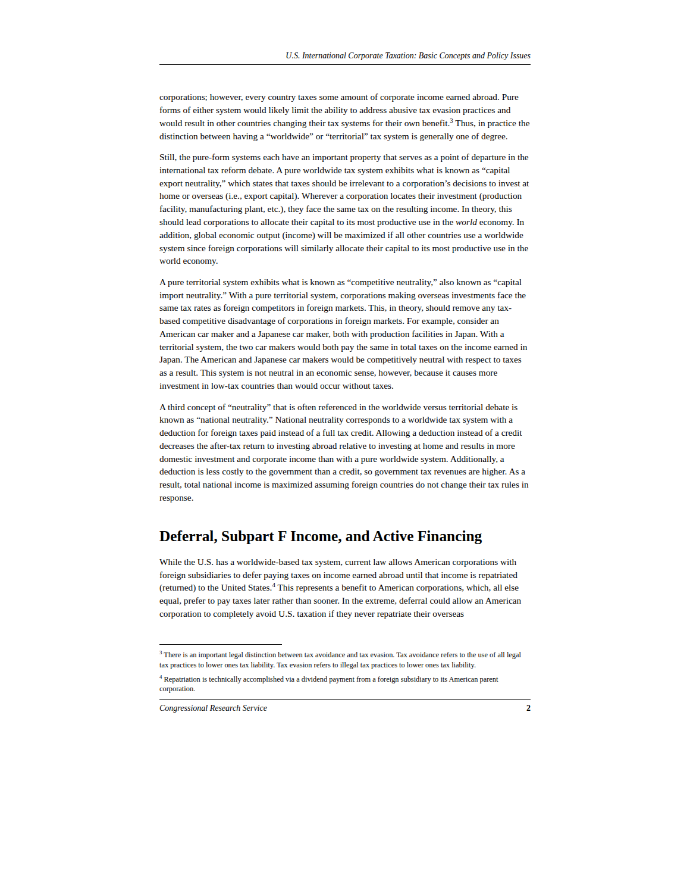U.S. International Corporate Taxation: Basic Concepts and Policy Issues
corporations; however, every country taxes some amount of corporate income earned abroad. Pure forms of either system would likely limit the ability to address abusive tax evasion practices and would result in other countries changing their tax systems for their own benefit.3 Thus, in practice the distinction between having a “worldwide” or “territorial” tax system is generally one of degree.
Still, the pure-form systems each have an important property that serves as a point of departure in the international tax reform debate. A pure worldwide tax system exhibits what is known as “capital export neutrality,” which states that taxes should be irrelevant to a corporation’s decisions to invest at home or overseas (i.e., export capital). Wherever a corporation locates their investment (production facility, manufacturing plant, etc.), they face the same tax on the resulting income. In theory, this should lead corporations to allocate their capital to its most productive use in the world economy. In addition, global economic output (income) will be maximized if all other countries use a worldwide system since foreign corporations will similarly allocate their capital to its most productive use in the world economy.
A pure territorial system exhibits what is known as “competitive neutrality,” also known as “capital import neutrality.” With a pure territorial system, corporations making overseas investments face the same tax rates as foreign competitors in foreign markets. This, in theory, should remove any tax-based competitive disadvantage of corporations in foreign markets. For example, consider an American car maker and a Japanese car maker, both with production facilities in Japan. With a territorial system, the two car makers would both pay the same in total taxes on the income earned in Japan. The American and Japanese car makers would be competitively neutral with respect to taxes as a result. This system is not neutral in an economic sense, however, because it causes more investment in low-tax countries than would occur without taxes.
A third concept of “neutrality” that is often referenced in the worldwide versus territorial debate is known as “national neutrality.” National neutrality corresponds to a worldwide tax system with a deduction for foreign taxes paid instead of a full tax credit. Allowing a deduction instead of a credit decreases the after-tax return to investing abroad relative to investing at home and results in more domestic investment and corporate income than with a pure worldwide system. Additionally, a deduction is less costly to the government than a credit, so government tax revenues are higher. As a result, total national income is maximized assuming foreign countries do not change their tax rules in response.
Deferral, Subpart F Income, and Active Financing
While the U.S. has a worldwide-based tax system, current law allows American corporations with foreign subsidiaries to defer paying taxes on income earned abroad until that income is repatriated (returned) to the United States.4 This represents a benefit to American corporations, which, all else equal, prefer to pay taxes later rather than sooner. In the extreme, deferral could allow an American corporation to completely avoid U.S. taxation if they never repatriate their overseas
3 There is an important legal distinction between tax avoidance and tax evasion. Tax avoidance refers to the use of all legal tax practices to lower ones tax liability. Tax evasion refers to illegal tax practices to lower ones tax liability.
4 Repatriation is technically accomplished via a dividend payment from a foreign subsidiary to its American parent corporation.
Congressional Research Service 2